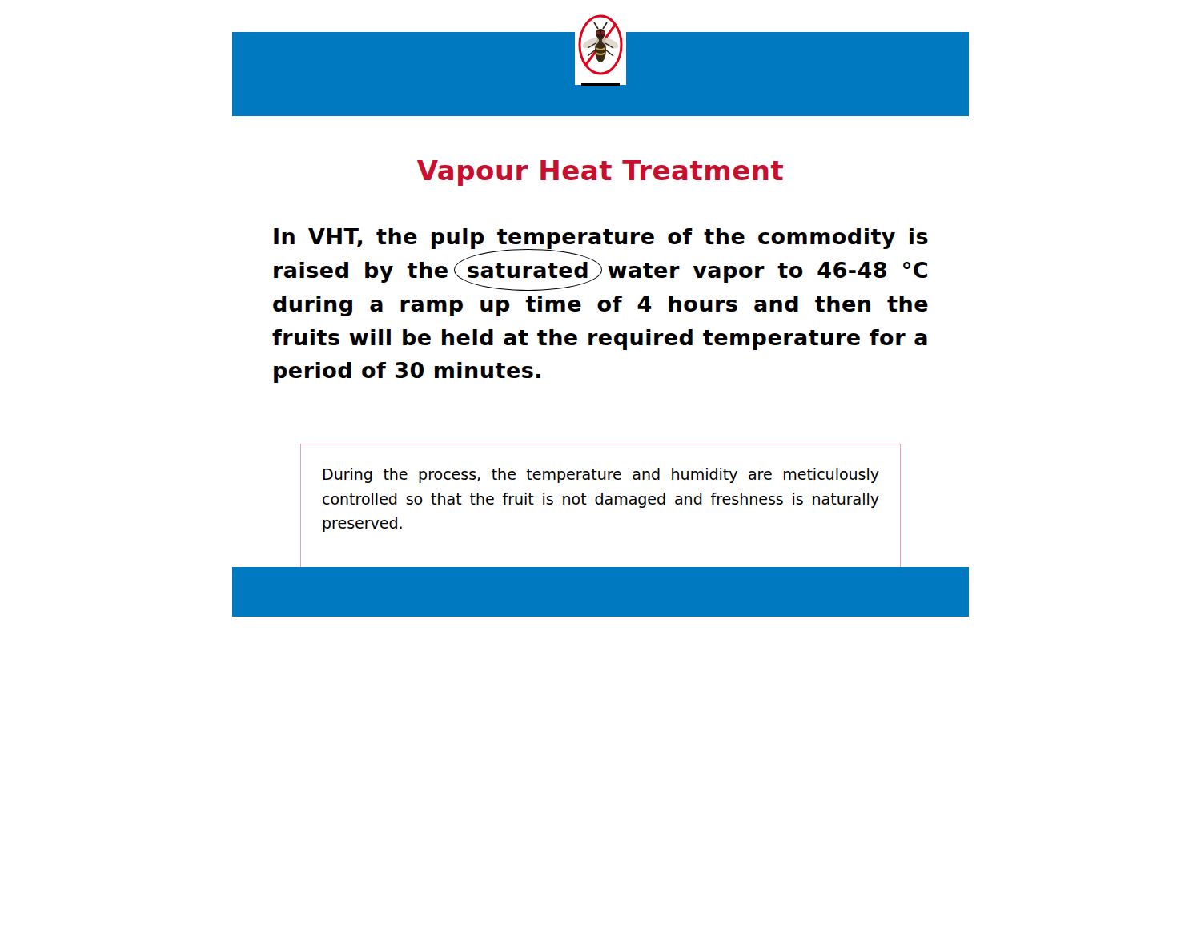Vapour Heat Treatment
In VHT, the pulp temperature of the commodity is raised by the saturated water vapor to 46-48 °C during a ramp up time of 4 hours and then the fruits will be held at the required temperature for a period of 30 minutes.
During the process, the temperature and humidity are meticulously controlled so that the fruit is not damaged and freshness is naturally preserved.
Raida Awamleh, 5 Nov. 2012